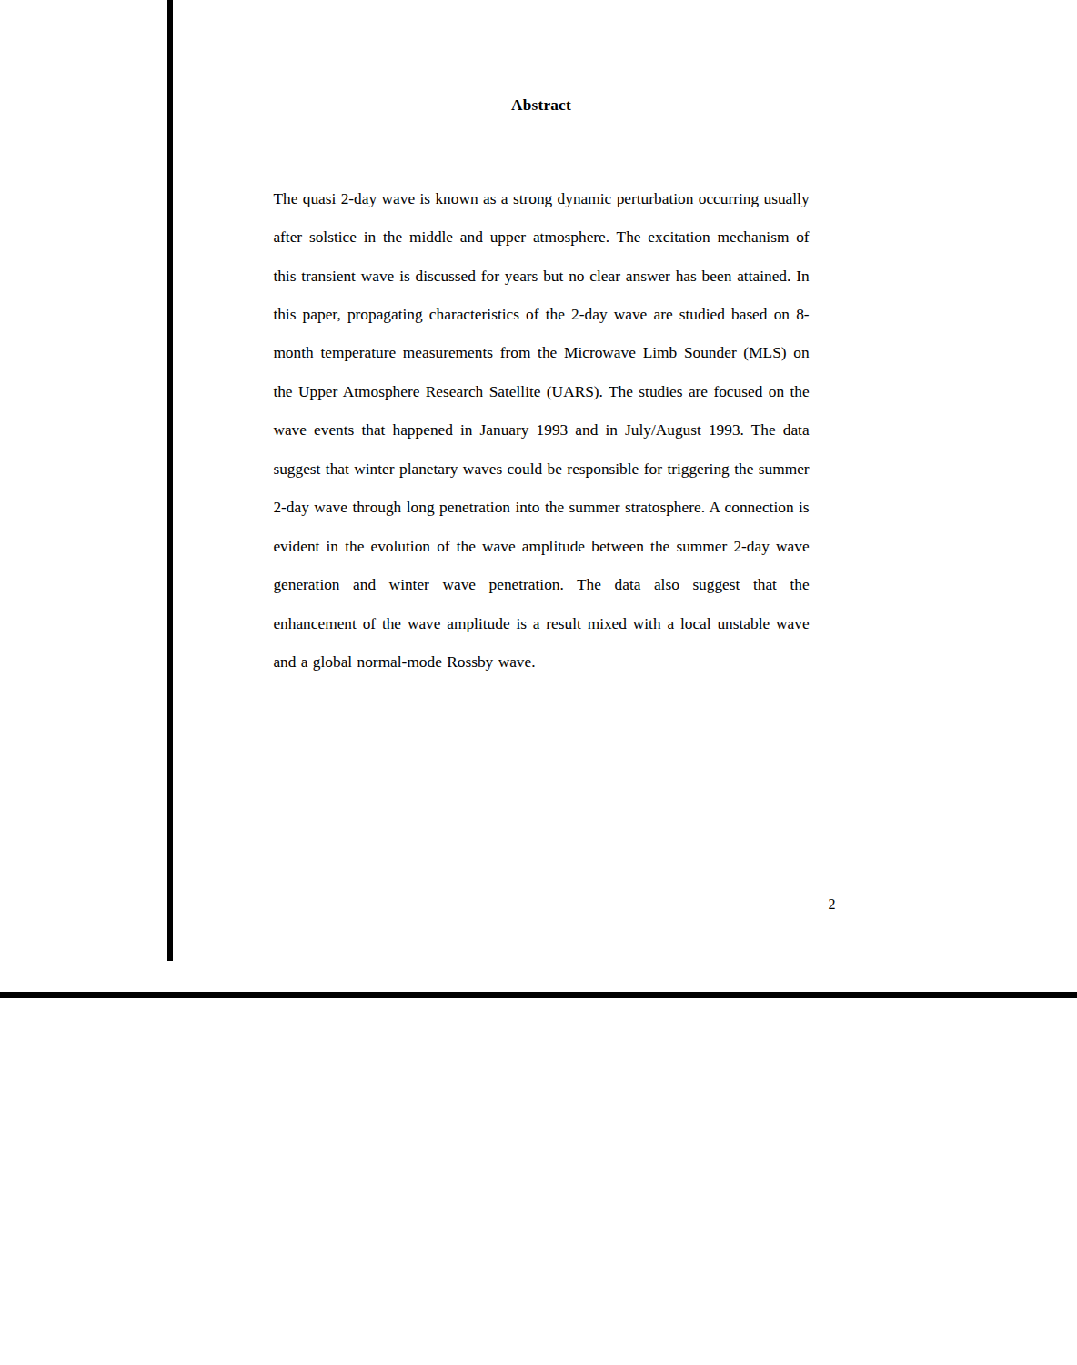Abstract
The quasi 2-day wave is known as a strong dynamic perturbation occurring usually after solstice in the middle and upper atmosphere. The excitation mechanism of this transient wave is discussed for years but no clear answer has been attained. In this paper, propagating characteristics of the 2-day wave are studied based on 8-month temperature measurements from the Microwave Limb Sounder (MLS) on the Upper Atmosphere Research Satellite (UARS). The studies are focused on the wave events that happened in January 1993 and in July/August 1993. The data suggest that winter planetary waves could be responsible for triggering the summer 2-day wave through long penetration into the summer stratosphere. A connection is evident in the evolution of the wave amplitude between the summer 2-day wave generation and winter wave penetration. The data also suggest that the enhancement of the wave amplitude is a result mixed with a local unstable wave and a global normal-mode Rossby wave.
2